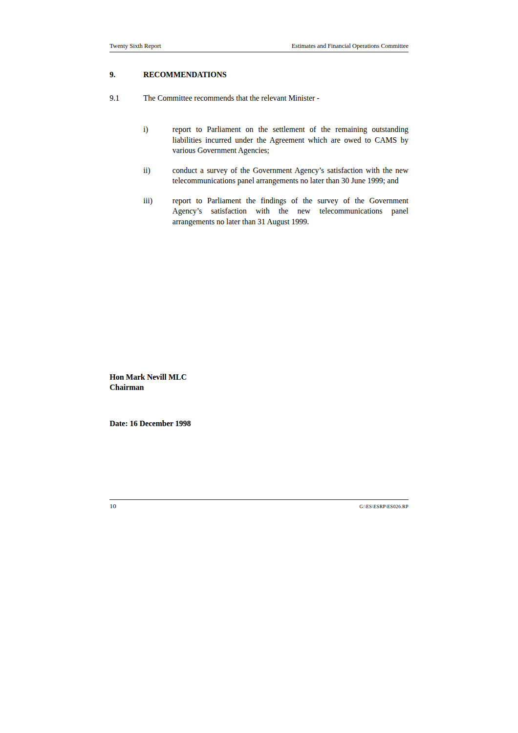Twenty Sixth Report
Estimates and Financial Operations Committee
9. RECOMMENDATIONS
9.1
The Committee recommends that the relevant Minister -
i) report to Parliament on the settlement of the remaining outstanding liabilities incurred under the Agreement which are owed to CAMS by various Government Agencies;
ii) conduct a survey of the Government Agency’s satisfaction with the new telecommunications panel arrangements no later than 30 June 1999; and
iii) report to Parliament the findings of the survey of the Government Agency’s satisfaction with the new telecommunications panel arrangements no later than 31 August 1999.
Hon Mark Nevill MLC
Chairman
Date: 16 December 1998
10
G:\ES\ESRP\ES026.RP